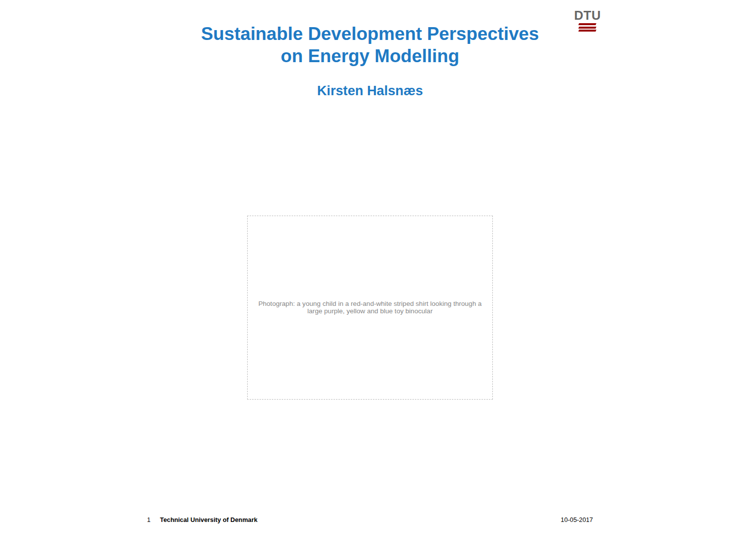DTU
Sustainable Development Perspectives
on Energy Modelling
Kirsten Halsnæs
Photograph: a young child in a red-and-white striped shirt looking through a large purple, yellow and blue toy binocular
1 Technical University of Denmark
10-05-2017